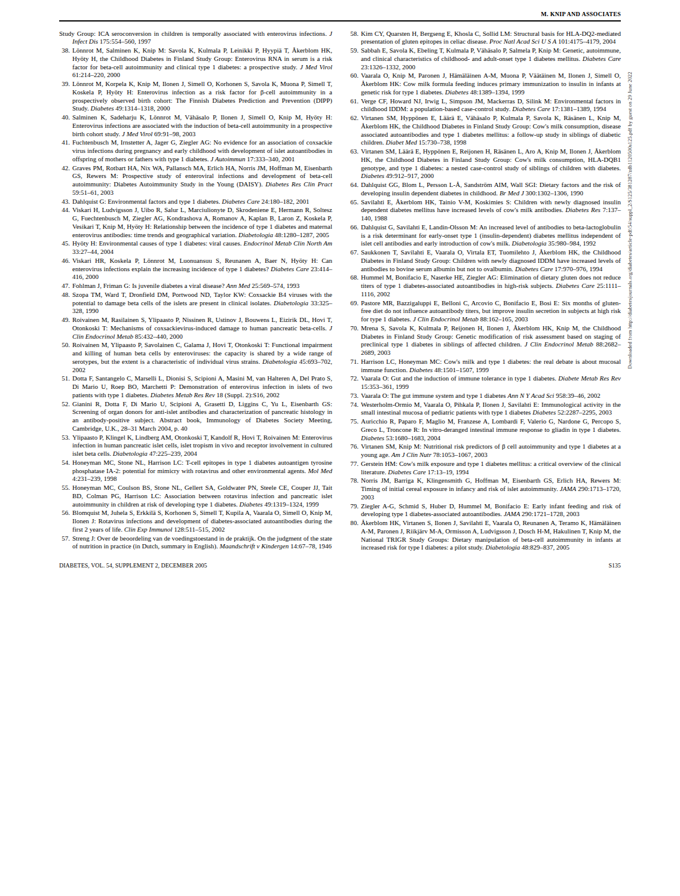M. KNIP AND ASSOCIATES
Downloaded from http://diabetesjournals.org/diabetes/article-pdf/54/suppl_2/S125/381287/zdb1120500s125.pdf by guest on 29 June 2022
Study Group: ICA seroconversion in children is temporally associated with enterovirus infections. J Infect Dis 175:554–560, 1997
38. Lönnrot M, Salminen K, Knip M: Savola K, Kulmala P, Leinikki P, Hyypiä T, Åkerblom HK, Hyöty H, the Childhood Diabetes in Finland Study Group: Enterovirus RNA in serum is a risk factor for beta-cell autoimmunity and clinical type 1 diabetes: a prospective study. J Med Virol 61:214–220, 2000
39. Lönnrot M, Korpela K, Knip M, Ilonen J, Simell O, Korhonen S, Savola K, Muona P, Simell T, Koskela P, Hyöty H: Enterovirus infection as a risk factor for β-cell autoimmunity in a prospectively observed birth cohort: The Finnish Diabetes Prediction and Prevention (DIPP) Study. Diabetes 49:1314–1318, 2000
40. Salminen K, Sadeharju K, Lönnrot M, Vähäsalo P, Ilonen J, Simell O, Knip M, Hyöty H: Enterovirus infections are associated with the induction of beta-cell autoimmunity in a prospective birth cohort study. J Med Virol 69:91–98, 2003
41. Fuchtenbusch M, Irnstetter A, Jager G, Ziegler AG: No evidence for an association of coxsackie virus infections during pregnancy and early childhood with development of islet autoantibodies in offspring of mothers or fathers with type 1 diabetes. J Autoimmun 17:333–340, 2001
42. Graves PM, Rotbart HA, Nix WA, Pallansch MA, Erlich HA, Norris JM, Hoffman M, Eisenbarth GS, Rewers M: Prospective study of enteroviral infections and development of beta-cell autoimmunity: Diabetes Autoimmunity Study in the Young (DAISY). Diabetes Res Clin Pract 59:51–61, 2003
43. Dahlquist G: Environmental factors and type 1 diabetes. Diabetes Care 24:180–182, 2001
44. Viskari H, Ludvigsson J, Uibo R, Salur L, Marciulionyte D, Skrodeniene E, Hermann R, Soltesz G, Fuechtenbusch M, Ziegler AG, Kondrashova A, Romanov A, Kaplan B, Laron Z, Koskela P, Vesikari T, Knip M, Hyöty H: Relationship between the incidence of type 1 diabetes and maternal enterovirus antibodies: time trends and geographical variation. Diabetologia 48:1280–1287, 2005
45. Hyöty H: Environmental causes of type 1 diabetes: viral causes. Endocrinol Metab Clin North Am 33:27–44, 2004
46. Viskari HR, Koskela P, Lönnrot M, Luonuansuu S, Reunanen A, Baer N, Hyöty H: Can enterovirus infections explain the increasing incidence of type 1 diabetes? Diabetes Care 23:414–416, 2000
47. Fohlman J, Friman G: Is juvenile diabetes a viral disease? Ann Med 25:569–574, 1993
48. Szopa TM, Ward T, Dronfield DM, Portwood ND, Taylor KW: Coxsackie B4 viruses with the potential to damage beta cells of the islets are present in clinical isolates. Diabetologia 33:325–328, 1990
49. Roivainen M, Rasilainen S, Ylipaasto P, Nissinen R, Ustinov J, Bouwens L, Eizirik DL, Hovi T, Otonkoski T: Mechanisms of coxsackievirus-induced damage to human pancreatic beta-cells. J Clin Endocrinol Metab 85:432–440, 2000
50. Roivainen M, Ylipaasto P, Savolainen C, Galama J, Hovi T, Otonkoski T: Functional impairment and killing of human beta cells by enteroviruses: the capacity is shared by a wide range of serotypes, but the extent is a characteristic of individual virus strains. Diabetologia 45:693–702, 2002
51. Dotta F, Santangelo C, Marselli L, Dionisi S, Scipioni A, Masini M, van Halteren A, Del Prato S, Di Mario U, Roep BO, Marchetti P: Demonstration of enterovirus infection in islets of two patients with type 1 diabetes. Diabetes Metab Res Rev 18 (Suppl. 2):S16, 2002
52. Gianini R, Dotta F, Di Mario U, Scipioni A, Grasetti D, Liggins C, Yu L, Eisenbarth GS: Screening of organ donors for anti-islet antibodies and characterization of pancreatic histology in an antibody-positive subject. Abstract book, Immunology of Diabetes Society Meeting, Cambridge, U.K., 28–31 March 2004, p. 40
53. Ylipaasto P, Klingel K, Lindberg AM, Otonkoski T, Kandolf R, Hovi T, Roivainen M: Enterovirus infection in human pancreatic islet cells, islet tropism in vivo and receptor involvement in cultured islet beta cells. Diabetologia 47:225–239, 2004
54. Honeyman MC, Stone NL, Harrison LC: T-cell epitopes in type 1 diabetes autoantigen tyrosine phosphatase IA-2: potential for mimicry with rotavirus and other environmental agents. Mol Med 4:231–239, 1998
55. Honeyman MC, Coulson BS, Stone NL, Gellert SA, Goldwater PN, Steele CE, Couper JJ, Tait BD, Colman PG, Harrison LC: Association between rotavirus infection and pancreatic islet autoimmunity in children at risk of developing type 1 diabetes. Diabetes 49:1319–1324, 1999
56. Blomquist M, Juhela S, Erkkilä S, Korhonen S, Simell T, Kupila A, Vaarala O, Simell O, Knip M, Ilonen J: Rotavirus infections and development of diabetes-associated autoantibodies during the first 2 years of life. Clin Exp Immunol 128:511–515, 2002
57. Streng J: Over de beoordeling van de voedingstoestand in de praktijk. On the judgment of the state of nutrition in practice (in Dutch, summary in English). Maandschrift v Kindergen 14:67–78, 1946
58. Kim CY, Quarsten H, Bergseng E, Khosla C, Sollid LM: Structural basis for HLA-DQ2-mediated presentation of gluten epitopes in celiac disease. Proc Natl Acad Sci U S A 101:4175–4179, 2004
59. Sabbah E, Savola K, Ebeling T, Kulmala P, Vähäsalo P, Salmela P, Knip M: Genetic, autoimmune, and clinical characteristics of childhood- and adult-onset type 1 diabetes mellitus. Diabetes Care 23:1326–1332, 2000
60. Vaarala O, Knip M, Paronen J, Hämäläinen A-M, Muona P, Väätäinen M, Ilonen J, Simell O, Åkerblom HK: Cow milk formula feeding induces primary immunization to insulin in infants at genetic risk for type 1 diabetes. Diabetes 48:1389–1394, 1999
61. Verge CF, Howard NJ, Irwig L, Simpson JM, Mackerras D, Silink M: Environmental factors in childhood IDDM: a population-based case-control study. Diabetes Care 17:1381–1389, 1994
62. Virtanen SM, Hyppönen E, Läärä E, Vähäsalo P, Kulmala P, Savola K, Räsänen L, Knip M, Åkerblom HK, the Childhood Diabetes in Finland Study Group: Cow's milk consumption, disease associated autoantibodies and type 1 diabetes mellitus: a follow-up study in siblings of diabetic children. Diabet Med 15:730–738, 1998
63. Virtanen SM, Läärä E, Hyppönen E, Reijonen H, Räsänen L, Aro A, Knip M, Ilonen J, Åkerblom HK, the Childhood Diabetes in Finland Study Group: Cow's milk consumption, HLA-DQB1 genotype, and type 1 diabetes: a nested case-control study of siblings of children with diabetes. Diabetes 49:912–917, 2000
64. Dahlquist GG, Blom L, Persson L-Å, Sandström AIM, Wall SGI: Dietary factors and the risk of developing insulin dependent diabetes in childhood. Br Med J 300:1302–1306, 1990
65. Savilahti E, Åkerblom HK, Tainio V-M, Koskimies S: Children with newly diagnosed insulin dependent diabetes mellitus have increased levels of cow's milk antibodies. Diabetes Res 7:137–140, 1988
66. Dahlquist G, Savilahti E, Landin-Olsson M: An increased level of antibodies to beta-lactoglobulin is a risk determinant for early-onset type 1 (insulin-dependent) diabetes mellitus independent of islet cell antibodies and early introduction of cow's milk. Diabetologia 35:980–984, 1992
67. Saukkonen T, Savilahti E, Vaarala O, Virtala ET, Tuomilehto J, Åkerblom HK, the Childhood Diabetes in Finland Study Group: Children with newly diagnosed IDDM have increased levels of antibodies to bovine serum albumin but not to ovalbumin. Diabetes Care 17:970–976, 1994
68. Hummel M, Bonifacio E, Naserke HE, Ziegler AG: Elimination of dietary gluten does not reduce titers of type 1 diabetes-associated autoantibodies in high-risk subjects. Diabetes Care 25:1111–1116, 2002
69. Pastore MR, Bazzigaluppi E, Belloni C, Arcovio C, Bonifacio E, Bosi E: Six months of gluten-free diet do not influence autoantibody titers, but improve insulin secretion in subjects at high risk for type 1 diabetes. J Clin Endocrinol Metab 88:162–165, 2003
70. Mrena S, Savola K, Kulmala P, Reijonen H, Ilonen J, Åkerblom HK, Knip M, the Childhood Diabetes in Finland Study Group: Genetic modification of risk assessment based on staging of preclinical type 1 diabetes in siblings of affected children. J Clin Endocrinol Metab 88:2682–2689, 2003
71. Harrison LC, Honeyman MC: Cow's milk and type 1 diabetes: the real debate is about mucosal immune function. Diabetes 48:1501–1507, 1999
72. Vaarala O: Gut and the induction of immune tolerance in type 1 diabetes. Diabete Metab Res Rev 15:353–361, 1999
73. Vaarala O: The gut immune system and type 1 diabetes Ann N Y Acad Sci 958:39–46, 2002
74. Westerholm-Ormio M, Vaarala O, Pihkala P, Ilonen J, Savilahti E: Immunological activity in the small intestinal mucosa of pediatric patients with type 1 diabetes Diabetes 52:2287–2295, 2003
75. Auricchio R, Paparo F, Maglio M, Franzese A, Lombardi F, Valerio G, Nardone G, Percopo S, Greco L, Troncone R: In vitro-deranged intestinal immune response to gliadin in type 1 diabetes. Diabetes 53:1680–1683, 2004
76. Virtanen SM, Knip M: Nutritional risk predictors of β cell autoimmunity and type 1 diabetes at a young age. Am J Clin Nutr 78:1053–1067, 2003
77. Gerstein HM: Cow's milk exposure and type 1 diabetes mellitus: a critical overview of the clinical literature. Diabetes Care 17:13–19, 1994
78. Norris JM, Barriga K, Klingensmith G, Hoffman M, Eisenbarth GS, Erlich HA, Rewers M: Timing of initial cereal exposure in infancy and risk of islet autoimmunity. JAMA 290:1713–1720, 2003
79. Ziegler A-G, Schmid S, Huber D, Hummel M, Bonifacio E: Early infant feeding and risk of developing type 1 diabetes-associated autoantibodies. JAMA 290:1721–1728, 2003
80. Åkerblom HK, Virtanen S, Ilonen J, Savilahti E, Vaarala O, Reunanen A, Teramo K, Hämäläinen A-M, Paronen J, Riikjärv M-A, Ormisson A, Ludvigsson J, Dosch H-M, Hakulinen T, Knip M, the National TRIGR Study Groups: Dietary manipulation of beta-cell autoimmunity in infants at increased risk for type I diabetes: a pilot study. Diabetologia 48:829–837, 2005
DIABETES, VOL. 54, SUPPLEMENT 2, DECEMBER 2005
S135